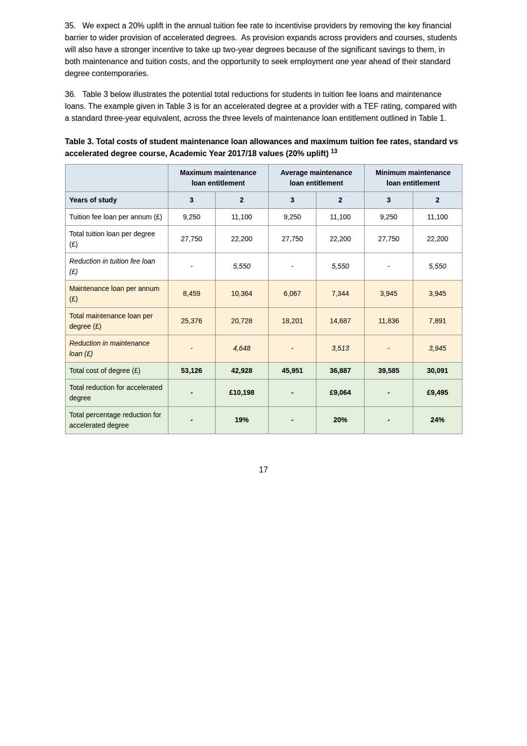35. We expect a 20% uplift in the annual tuition fee rate to incentivise providers by removing the key financial barrier to wider provision of accelerated degrees. As provision expands across providers and courses, students will also have a stronger incentive to take up two-year degrees because of the significant savings to them, in both maintenance and tuition costs, and the opportunity to seek employment one year ahead of their standard degree contemporaries.
36. Table 3 below illustrates the potential total reductions for students in tuition fee loans and maintenance loans. The example given in Table 3 is for an accelerated degree at a provider with a TEF rating, compared with a standard three-year equivalent, across the three levels of maintenance loan entitlement outlined in Table 1.
Table 3. Total costs of student maintenance loan allowances and maximum tuition fee rates, standard vs accelerated degree course, Academic Year 2017/18 values (20% uplift) 13
| | Maximum maintenance loan entitlement | Average maintenance loan entitlement | Minimum maintenance loan entitlement |
| --- | --- | --- | --- |
| Years of study | 3 | 2 | 3 | 2 | 3 | 2 |
| Tuition fee loan per annum (£) | 9,250 | 11,100 | 9,250 | 11,100 | 9,250 | 11,100 |
| Total tuition loan per degree (£) | 27,750 | 22,200 | 27,750 | 22,200 | 27,750 | 22,200 |
| Reduction in tuition fee loan (£) | - | 5,550 | - | 5,550 | - | 5,550 |
| Maintenance loan per annum (£) | 8,459 | 10,364 | 6,067 | 7,344 | 3,945 | 3,945 |
| Total maintenance loan per degree (£) | 25,376 | 20,728 | 18,201 | 14,687 | 11,836 | 7,891 |
| Reduction in maintenance loan (£) | - | 4,648 | - | 3,513 | - | 3,945 |
| Total cost of degree (£) | 53,126 | 42,928 | 45,951 | 36,887 | 39,585 | 30,091 |
| Total reduction for accelerated degree | - | £10,198 | - | £9,064 | - | £9,495 |
| Total percentage reduction for accelerated degree | - | 19% | - | 20% | - | 24% |
17